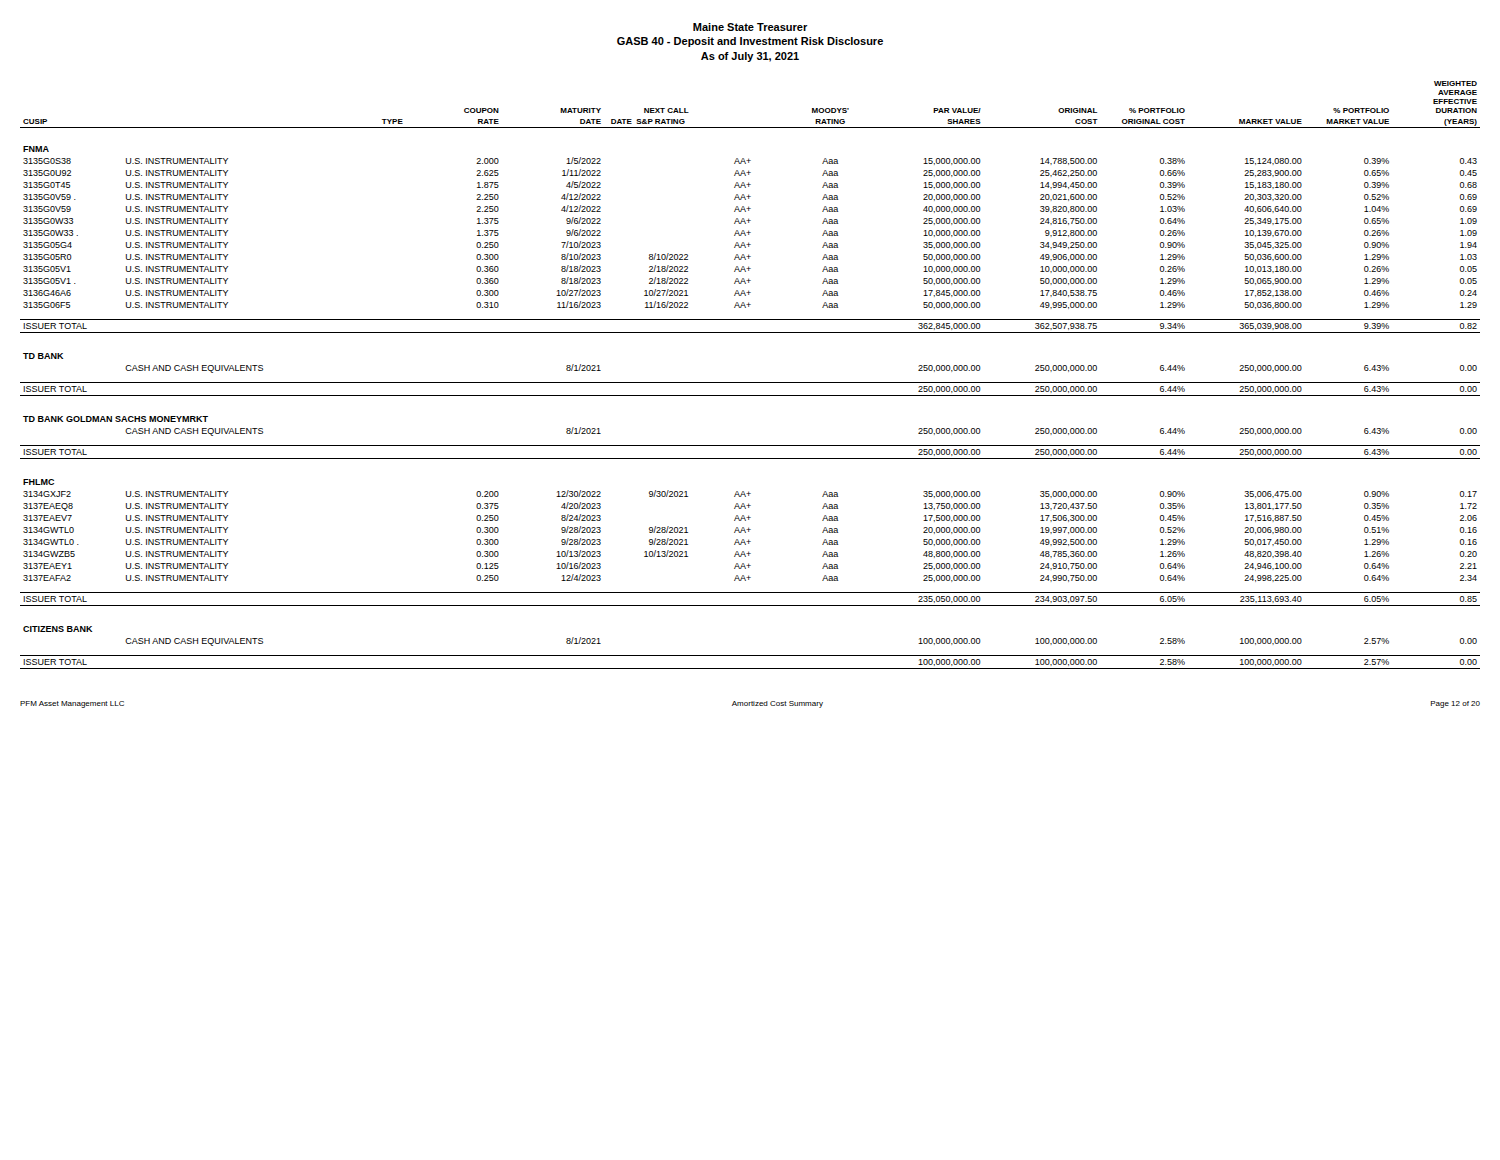Maine State Treasurer
GASB 40 - Deposit and Investment Risk Disclosure
As of July 31, 2021
| | | | COUPON | MATURITY | NEXT CALL | | MOODYS' | PAR VALUE/ | ORIGINAL | % PORTFOLIO | | % PORTFOLIO | WEIGHTED AVERAGE EFFECTIVE DURATION |
| --- | --- | --- | --- | --- | --- | --- | --- | --- | --- | --- | --- | --- | --- |
| CUSIP | | TYPE | RATE | DATE | DATE S&P RATING | | RATING | SHARES | COST | ORIGINAL COST | MARKET VALUE | MARKET VALUE | (YEARS) |
| FNMA |
| 3135G0S38 | U.S. INSTRUMENTALITY | | 2.000 | 1/5/2022 | | AA+ | Aaa | 15,000,000.00 | 14,788,500.00 | 0.38% | 15,124,080.00 | 0.39% | 0.43 |
| 3135G0U92 | U.S. INSTRUMENTALITY | | 2.625 | 1/11/2022 | | AA+ | Aaa | 25,000,000.00 | 25,462,250.00 | 0.66% | 25,283,900.00 | 0.65% | 0.45 |
| 3135G0T45 | U.S. INSTRUMENTALITY | | 1.875 | 4/5/2022 | | AA+ | Aaa | 15,000,000.00 | 14,994,450.00 | 0.39% | 15,183,180.00 | 0.39% | 0.68 |
| 3135G0V59 . | U.S. INSTRUMENTALITY | | 2.250 | 4/12/2022 | | AA+ | Aaa | 20,000,000.00 | 20,021,600.00 | 0.52% | 20,303,320.00 | 0.52% | 0.69 |
| 3135G0V59 | U.S. INSTRUMENTALITY | | 2.250 | 4/12/2022 | | AA+ | Aaa | 40,000,000.00 | 39,820,800.00 | 1.03% | 40,606,640.00 | 1.04% | 0.69 |
| 3135G0W33 | U.S. INSTRUMENTALITY | | 1.375 | 9/6/2022 | | AA+ | Aaa | 25,000,000.00 | 24,816,750.00 | 0.64% | 25,349,175.00 | 0.65% | 1.09 |
| 3135G0W33 . | U.S. INSTRUMENTALITY | | 1.375 | 9/6/2022 | | AA+ | Aaa | 10,000,000.00 | 9,912,800.00 | 0.26% | 10,139,670.00 | 0.26% | 1.09 |
| 3135G05G4 | U.S. INSTRUMENTALITY | | 0.250 | 7/10/2023 | | AA+ | Aaa | 35,000,000.00 | 34,949,250.00 | 0.90% | 35,045,325.00 | 0.90% | 1.94 |
| 3135G05R0 | U.S. INSTRUMENTALITY | | 0.300 | 8/10/2023 | 8/10/2022 | AA+ | Aaa | 50,000,000.00 | 49,906,000.00 | 1.29% | 50,036,600.00 | 1.29% | 1.03 |
| 3135G05V1 | U.S. INSTRUMENTALITY | | 0.360 | 8/18/2023 | 2/18/2022 | AA+ | Aaa | 10,000,000.00 | 10,000,000.00 | 0.26% | 10,013,180.00 | 0.26% | 0.05 |
| 3135G05V1 . | U.S. INSTRUMENTALITY | | 0.360 | 8/18/2023 | 2/18/2022 | AA+ | Aaa | 50,000,000.00 | 50,000,000.00 | 1.29% | 50,065,900.00 | 1.29% | 0.05 |
| 3136G46A6 | U.S. INSTRUMENTALITY | | 0.300 | 10/27/2023 | 10/27/2021 | AA+ | Aaa | 17,845,000.00 | 17,840,538.75 | 0.46% | 17,852,138.00 | 0.46% | 0.24 |
| 3135G06F5 | U.S. INSTRUMENTALITY | | 0.310 | 11/16/2023 | 11/16/2022 | AA+ | Aaa | 50,000,000.00 | 49,995,000.00 | 1.29% | 50,036,800.00 | 1.29% | 1.29 |
| ISSUER TOTAL | | | | | | | | 362,845,000.00 | 362,507,938.75 | 9.34% | 365,039,908.00 | 9.39% | 0.82 |
| TD BANK |
| | CASH AND CASH EQUIVALENTS | | | 8/1/2021 | | | | 250,000,000.00 | 250,000,000.00 | 6.44% | 250,000,000.00 | 6.43% | 0.00 |
| ISSUER TOTAL | | | | | | | | 250,000,000.00 | 250,000,000.00 | 6.44% | 250,000,000.00 | 6.43% | 0.00 |
| TD BANK GOLDMAN SACHS MONEYMRKT |
| | CASH AND CASH EQUIVALENTS | | | 8/1/2021 | | | | 250,000,000.00 | 250,000,000.00 | 6.44% | 250,000,000.00 | 6.43% | 0.00 |
| ISSUER TOTAL | | | | | | | | 250,000,000.00 | 250,000,000.00 | 6.44% | 250,000,000.00 | 6.43% | 0.00 |
| FHLMC |
| 3134GXJF2 | U.S. INSTRUMENTALITY | | 0.200 | 12/30/2022 | 9/30/2021 | AA+ | Aaa | 35,000,000.00 | 35,000,000.00 | 0.90% | 35,006,475.00 | 0.90% | 0.17 |
| 3137EAEQ8 | U.S. INSTRUMENTALITY | | 0.375 | 4/20/2023 | | AA+ | Aaa | 13,750,000.00 | 13,720,437.50 | 0.35% | 13,801,177.50 | 0.35% | 1.72 |
| 3137EAEV7 | U.S. INSTRUMENTALITY | | 0.250 | 8/24/2023 | | AA+ | Aaa | 17,500,000.00 | 17,506,300.00 | 0.45% | 17,516,887.50 | 0.45% | 2.06 |
| 3134GWTL0 | U.S. INSTRUMENTALITY | | 0.300 | 9/28/2023 | 9/28/2021 | AA+ | Aaa | 20,000,000.00 | 19,997,000.00 | 0.52% | 20,006,980.00 | 0.51% | 0.16 |
| 3134GWTL0 . | U.S. INSTRUMENTALITY | | 0.300 | 9/28/2023 | 9/28/2021 | AA+ | Aaa | 50,000,000.00 | 49,992,500.00 | 1.29% | 50,017,450.00 | 1.29% | 0.16 |
| 3134GWZB5 | U.S. INSTRUMENTALITY | | 0.300 | 10/13/2023 | 10/13/2021 | AA+ | Aaa | 48,800,000.00 | 48,785,360.00 | 1.26% | 48,820,398.40 | 1.26% | 0.20 |
| 3137EAEY1 | U.S. INSTRUMENTALITY | | 0.125 | 10/16/2023 | | AA+ | Aaa | 25,000,000.00 | 24,910,750.00 | 0.64% | 24,946,100.00 | 0.64% | 2.21 |
| 3137EAFA2 | U.S. INSTRUMENTALITY | | 0.250 | 12/4/2023 | | AA+ | Aaa | 25,000,000.00 | 24,990,750.00 | 0.64% | 24,998,225.00 | 0.64% | 2.34 |
| ISSUER TOTAL | | | | | | | | 235,050,000.00 | 234,903,097.50 | 6.05% | 235,113,693.40 | 6.05% | 0.85 |
| CITIZENS BANK |
| | CASH AND CASH EQUIVALENTS | | | 8/1/2021 | | | | 100,000,000.00 | 100,000,000.00 | 2.58% | 100,000,000.00 | 2.57% | 0.00 |
| ISSUER TOTAL | | | | | | | | 100,000,000.00 | 100,000,000.00 | 2.58% | 100,000,000.00 | 2.57% | 0.00 |
PFM Asset Management LLC Amortized Cost Summary Page 12 of 20